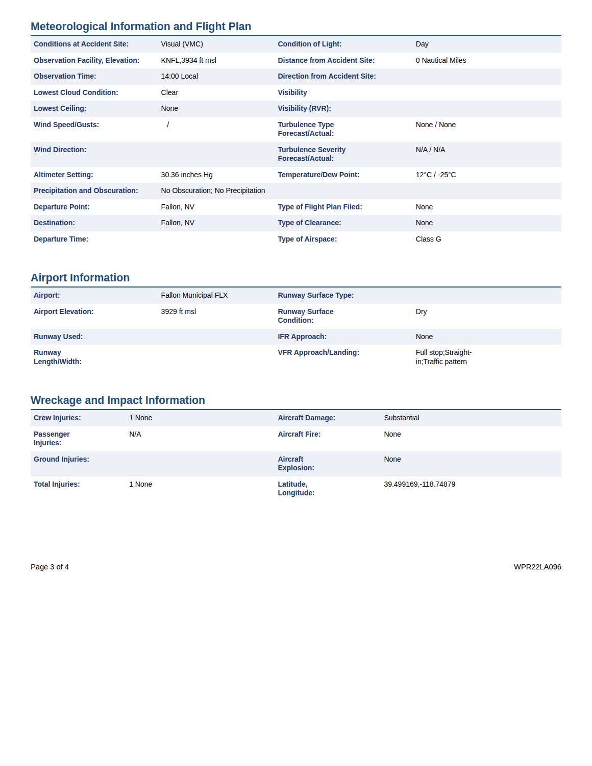Meteorological Information and Flight Plan
| Conditions at Accident Site: | Visual (VMC) | Condition of Light: | Day |
| Observation Facility, Elevation: | KNFL,3934 ft msl | Distance from Accident Site: | 0 Nautical Miles |
| Observation Time: | 14:00 Local | Direction from Accident Site: | |
| Lowest Cloud Condition: | Clear | Visibility | |
| Lowest Ceiling: | None | Visibility (RVR): | |
| Wind Speed/Gusts: | / | Turbulence Type Forecast/Actual: | None / None |
| Wind Direction: | | Turbulence Severity Forecast/Actual: | N/A / N/A |
| Altimeter Setting: | 30.36 inches Hg | Temperature/Dew Point: | 12°C / -25°C |
| Precipitation and Obscuration: | No Obscuration; No Precipitation |
| Departure Point: | Fallon, NV | Type of Flight Plan Filed: | None |
| Destination: | Fallon, NV | Type of Clearance: | None |
| Departure Time: | | Type of Airspace: | Class G |
Airport Information
| Airport: | Fallon Municipal FLX | Runway Surface Type: | |
| Airport Elevation: | 3929 ft msl | Runway Surface Condition: | Dry |
| Runway Used: | | IFR Approach: | None |
| Runway Length/Width: | | VFR Approach/Landing: | Full stop;Straight- in;Traffic pattern |
Wreckage and Impact Information
| Crew Injuries: | 1 None | Aircraft Damage: | Substantial |
| Passenger Injuries: | N/A | Aircraft Fire: | None |
| Ground Injuries: | | Aircraft Explosion: | None |
| Total Injuries: | 1 None | Latitude, Longitude: | 39.499169,-118.74879 |
Page 3 of 4 WPR22LA096